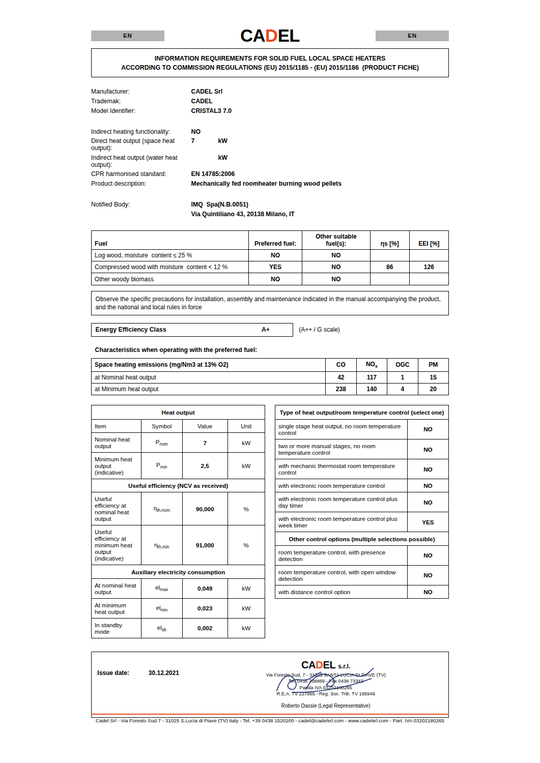EN
CADEL
EN
INFORMATION REQUIREMENTS FOR SOLID FUEL LOCAL SPACE HEATERS
ACCORDING TO COMMISSION REGULATIONS (EU) 2015/1185 - (EU) 2015/1186 (PRODUCT FICHE)
| Manufacturer: | CADEL Srl |
| Trademak: | CADEL |
| Model Identifier: | CRISTAL3 7.0 |
| Indirect heating functionality: | NO |
| Direct heat output (space heat output): | 7 | kW |
| Indirect heat output (water heat output): | | kW |
| CPR harmonised standard: | EN 14785:2006 |
| Product description: | Mechanically fed roomheater burning wood pellets |
| Notified Body: | IMQ Spa(N.B.0051) |
| | Via Quintiliano 43, 20138 Milano, IT |
| Fuel | Preferred fuel: | Other suitable fuel(s): | ηs [%] | EEI [%] |
| --- | --- | --- | --- | --- |
| Log wood, moisture content ≤ 25 % | NO | NO | | |
| Compressed wood with moisture content < 12 % | YES | NO | 86 | 126 |
| Other woody biomass | NO | NO | | |
Observe the specific precautions for installation, assembly and maintenance indicated in the manual accompanying the product, and the national and local rules in force
Energy Efficiency Class
A+
(A++ / G scale)
Characteristics when operating with the preferred fuel:
| Space heating emissions (mg/Nm3 at 13% O2) | CO | NO x | OGC | PM |
| --- | --- | --- | --- | --- |
| at Nominal heat output | 42 | 117 | 1 | 15 |
| at Minimum heat output | 238 | 140 | 4 | 20 |
| Heat output |
| --- |
| Item | Symbol | Value | Unit |
| Nominal heat output | P nom | 7 | kW |
| Minimum heat output (indicative) | P min | 2,5 | kW |
| Useful efficiency (NCV as received) |
| Useful efficiency at nominal heat output | η th,nom | 90,000 | % |
| Useful efficiency at minimum heat output (indicative) | η th,min | 91,000 | % |
| Auxiliary electricity consumption |
| At nominal heat output | el max | 0,049 | kW |
| At minimum heat output | el min | 0,023 | kW |
| In standby mode | el sb | 0,002 | kW |
| Type of heat output/room temperature control (select one) |
| --- |
| single stage heat output, no room temperature control | NO |
| two or more manual stages, no room temperature control | NO |
| with mechanic thermostat room temperature control | NO |
| with electronic room temperature control | NO |
| with electronic room temperature control plus day timer | NO |
| with electronic room temperature control plus week timer | YES |
| Other control options (multiple selections possible) |
| room temperature control, with presence detection | NO |
| room temperature control, with open window detection | NO |
| with distance control option | NO |
Issue date: 30.12.2021
CADEL s.r.l.
Via Foresto Sud, 7 - 31025 SANTA LUCIA DI PIAVE (TV)
Tel. 0438 738869 - Fax 0438 73343
Partita IVA 03202180265
R.E.A. TV 227865 - Reg. Soc. Trib. TV 185949
Roberto Dassie (Legal Representative)
Cadel Srl - Via Foresto Sud 7 - 31025 S.Lucia di Piave (TV) Italy - Tel. +39 0438 1520200 - cadel@cadelsrl.com - www.cadelsrl.com - Part. IVA 03202180265